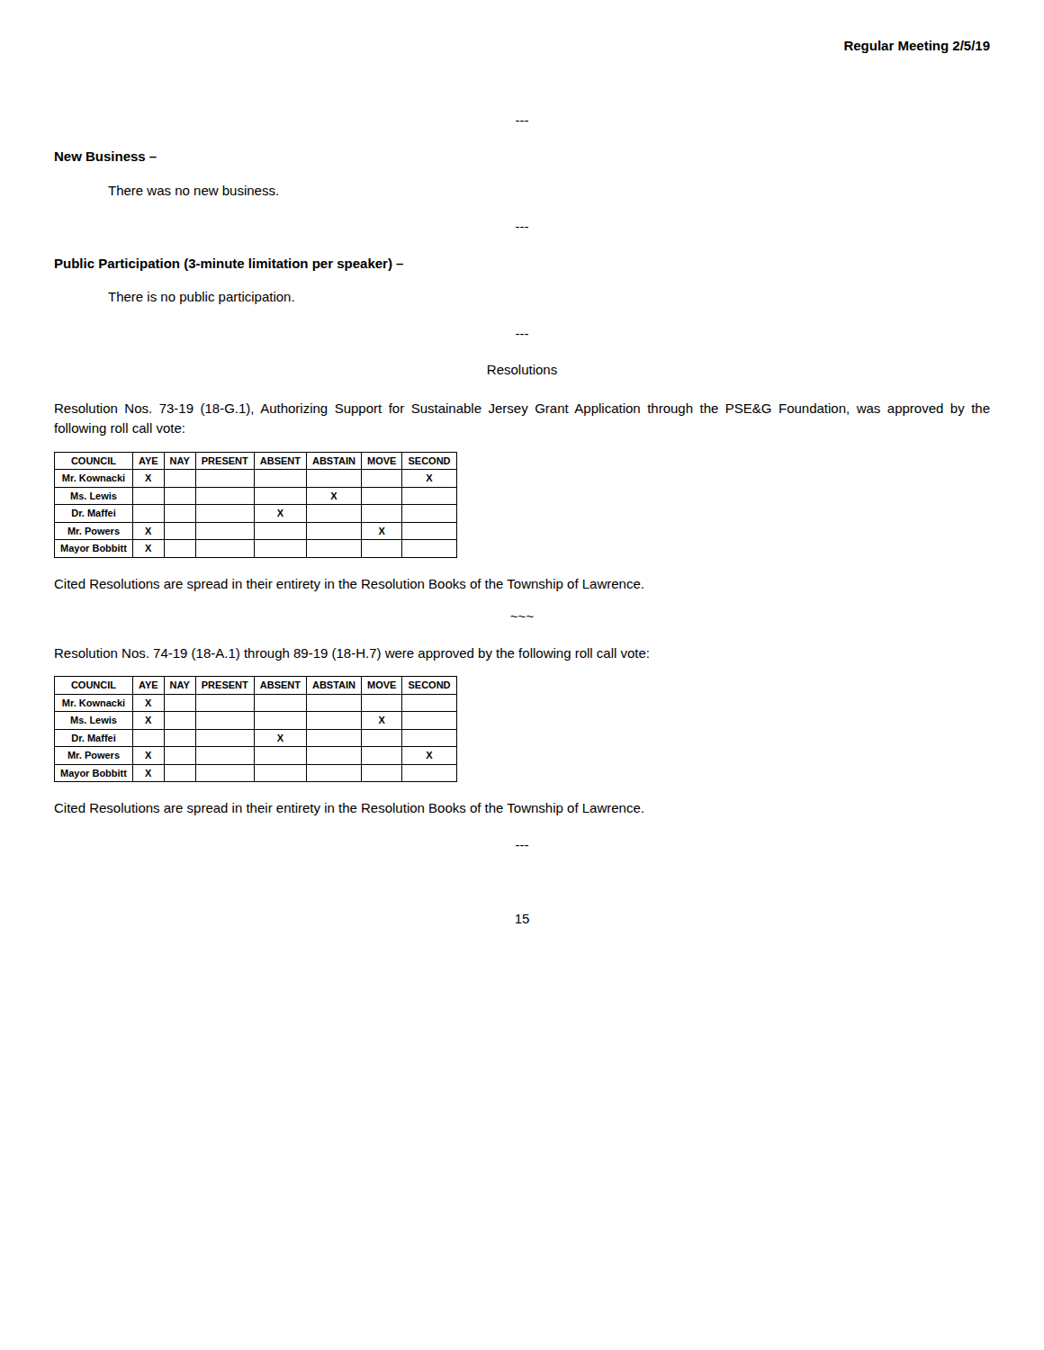Regular Meeting 2/5/19
---
New Business –
There was no new business.
---
Public Participation (3-minute limitation per speaker) –
There is no public participation.
---
Resolutions
Resolution Nos. 73-19 (18-G.1), Authorizing Support for Sustainable Jersey Grant Application through the PSE&G Foundation, was approved by the following roll call vote:
| COUNCIL | AYE | NAY | PRESENT | ABSENT | ABSTAIN | MOVE | SECOND |
| --- | --- | --- | --- | --- | --- | --- | --- |
| Mr. Kownacki | X | | | | | | X |
| Ms. Lewis | | | | | X | | |
| Dr. Maffei | | | | X | | | |
| Mr. Powers | X | | | | | X | |
| Mayor Bobbitt | X | | | | | | |
Cited Resolutions are spread in their entirety in the Resolution Books of the Township of Lawrence.
~~~
Resolution Nos. 74-19 (18-A.1) through 89-19 (18-H.7) were approved by the following roll call vote:
| COUNCIL | AYE | NAY | PRESENT | ABSENT | ABSTAIN | MOVE | SECOND |
| --- | --- | --- | --- | --- | --- | --- | --- |
| Mr. Kownacki | X | | | | | | |
| Ms. Lewis | X | | | | | X | |
| Dr. Maffei | | | | X | | | |
| Mr. Powers | X | | | | | | X |
| Mayor Bobbitt | X | | | | | | |
Cited Resolutions are spread in their entirety in the Resolution Books of the Township of Lawrence.
---
15